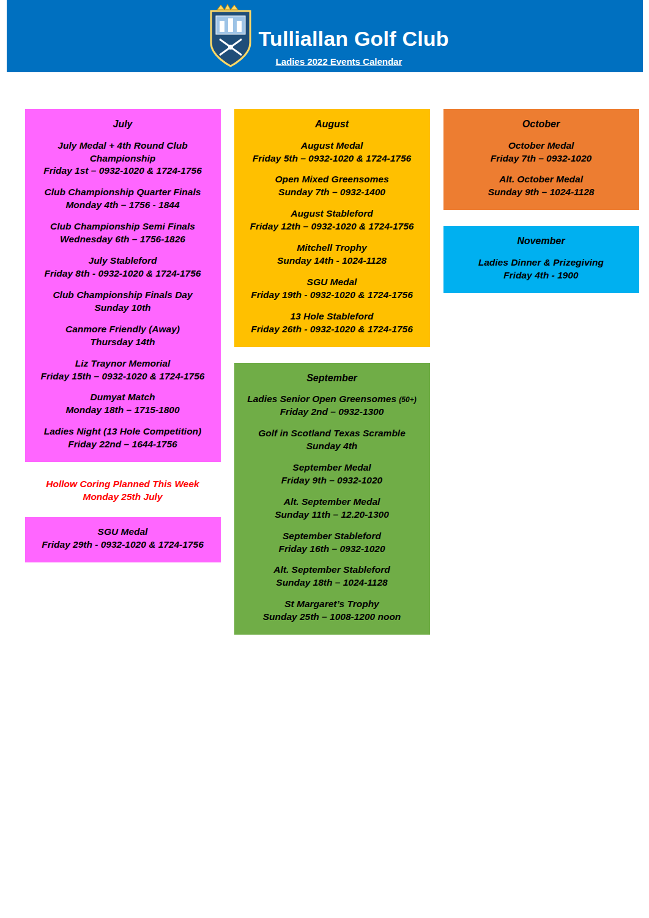Tulliallan Golf Club
Ladies 2022 Events Calendar
July
July Medal + 4th Round Club Championship
Friday 1st – 0932-1020 & 1724-1756
Club Championship Quarter Finals
Monday 4th – 1756 - 1844
Club Championship Semi Finals
Wednesday 6th – 1756-1826
July Stableford
Friday 8th - 0932-1020 & 1724-1756
Club Championship Finals Day
Sunday 10th
Canmore Friendly (Away)
Thursday 14th
Liz Traynor Memorial
Friday 15th – 0932-1020 & 1724-1756
Dumyat Match
Monday 18th – 1715-1800
Ladies Night (13 Hole Competition)
Friday 22nd – 1644-1756
Hollow Coring Planned This Week
Monday 25th July
SGU Medal
Friday 29th - 0932-1020 & 1724-1756
August
August Medal
Friday 5th – 0932-1020 & 1724-1756
Open Mixed Greensomes
Sunday 7th – 0932-1400
August Stableford
Friday 12th – 0932-1020 & 1724-1756
Mitchell Trophy
Sunday 14th - 1024-1128
SGU Medal
Friday 19th - 0932-1020 & 1724-1756
13 Hole Stableford
Friday 26th - 0932-1020 & 1724-1756
September
Ladies Senior Open Greensomes (50+)
Friday 2nd – 0932-1300
Golf in Scotland Texas Scramble
Sunday 4th
September Medal
Friday 9th – 0932-1020
Alt. September Medal
Sunday 11th – 12.20-1300
September Stableford
Friday 16th – 0932-1020
Alt. September Stableford
Sunday 18th – 1024-1128
St Margaret’s Trophy
Sunday 25th – 1008-1200 noon
October
October Medal
Friday 7th – 0932-1020
Alt. October Medal
Sunday 9th – 1024-1128
November
Ladies Dinner & Prizegiving
Friday 4th - 1900